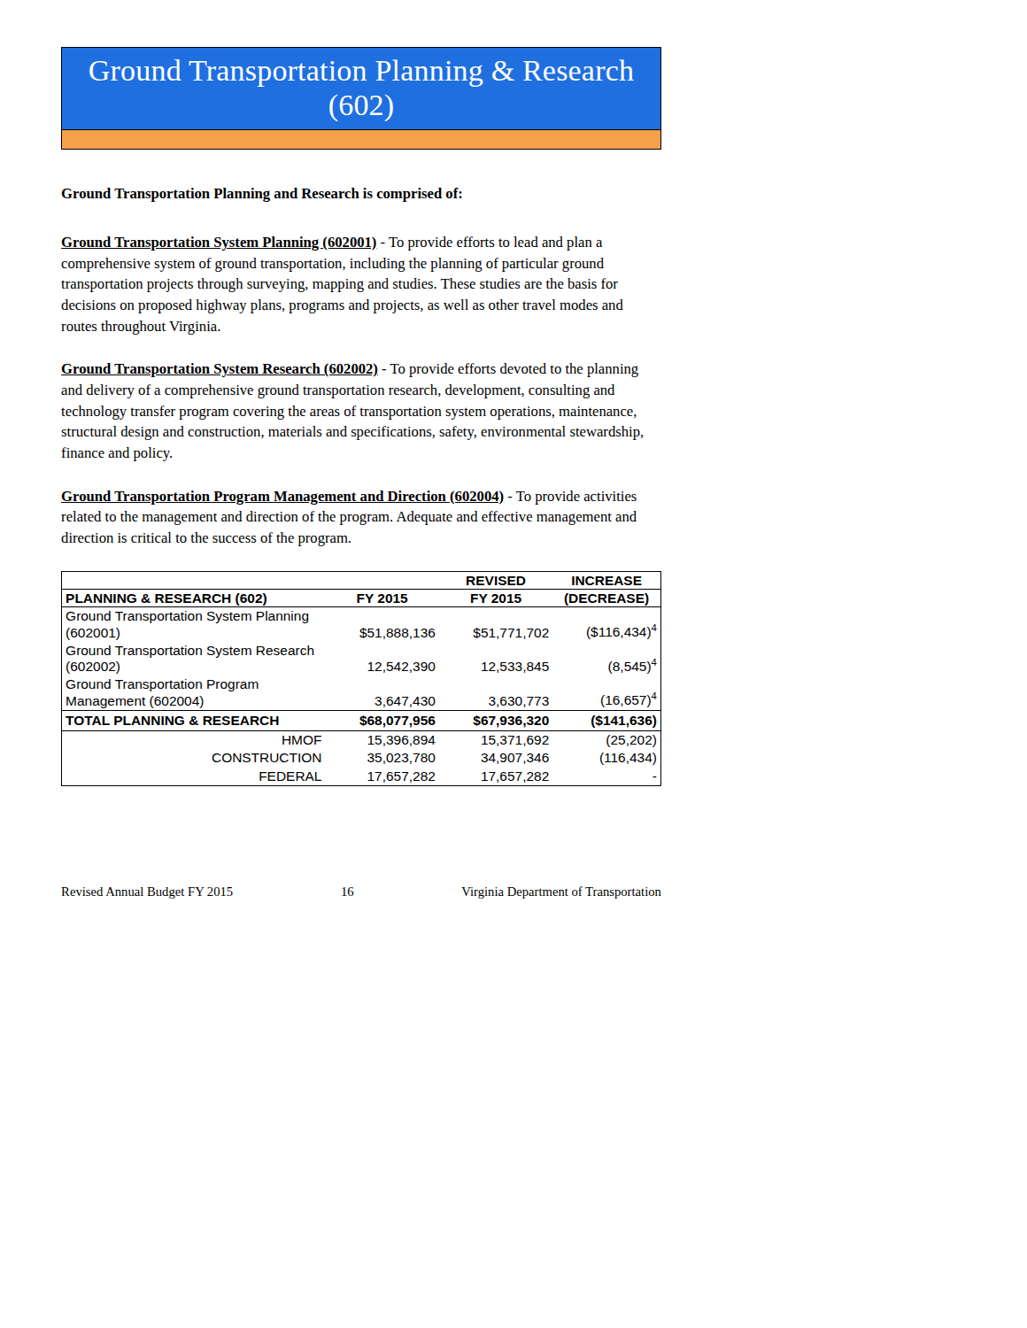Ground Transportation Planning & Research (602)
Ground Transportation Planning and Research is comprised of:
Ground Transportation System Planning (602001) - To provide efforts to lead and plan a comprehensive system of ground transportation, including the planning of particular ground transportation projects through surveying, mapping and studies. These studies are the basis for decisions on proposed highway plans, programs and projects, as well as other travel modes and routes throughout Virginia.
Ground Transportation System Research (602002) - To provide efforts devoted to the planning and delivery of a comprehensive ground transportation research, development, consulting and technology transfer program covering the areas of transportation system operations, maintenance, structural design and construction, materials and specifications, safety, environmental stewardship, finance and policy.
Ground Transportation Program Management and Direction (602004) - To provide activities related to the management and direction of the program. Adequate and effective management and direction is critical to the success of the program.
| | | REVISED | INCREASE |
| PLANNING & RESEARCH (602) | FY 2015 | FY 2015 | (DECREASE) |
| Ground Transportation System Planning (602001) | $51,888,136 | $51,771,702 | ($116,434) 4 |
| Ground Transportation System Research (602002) | 12,542,390 | 12,533,845 | (8,545) 4 |
| Ground Transportation Program Management (602004) | 3,647,430 | 3,630,773 | (16,657) 4 |
| TOTAL PLANNING & RESEARCH | $68,077,956 | $67,936,320 | ($141,636) |
| HMOF | 15,396,894 | 15,371,692 | (25,202) |
| CONSTRUCTION | 35,023,780 | 34,907,346 | (116,434) |
| FEDERAL | 17,657,282 | 17,657,282 | - |
Revised Annual Budget FY 2015
16
Virginia Department of Transportation